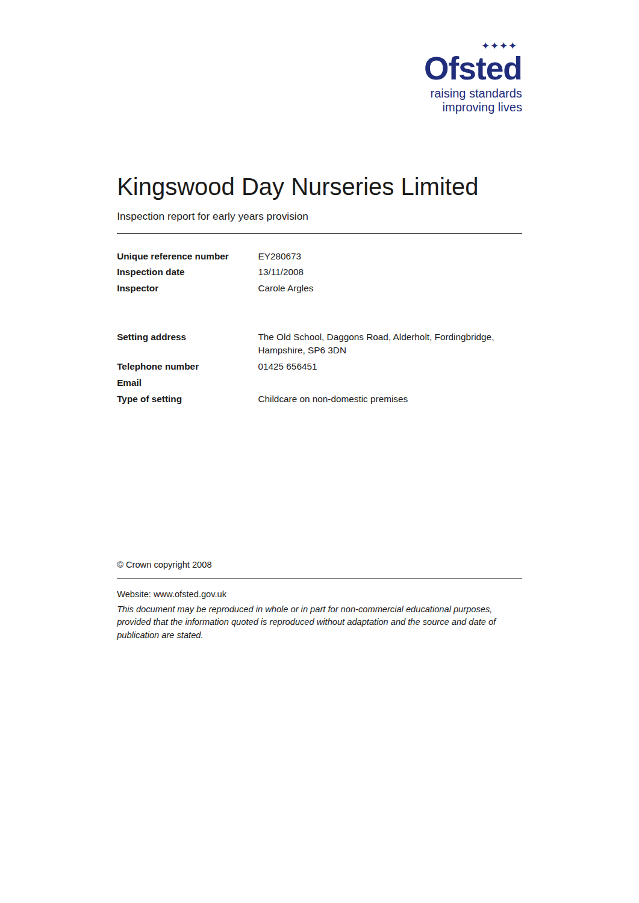✦✦✦✦
Ofsted
raising standards
improving lives
Kingswood Day Nurseries Limited
Inspection report for early years provision
| Unique reference number | EY280673 |
| Inspection date | 13/11/2008 |
| Inspector | Carole Argles |
| Setting address | The Old School, Daggons Road, Alderholt, Fordingbridge, Hampshire, SP6 3DN |
| Telephone number | 01425 656451 |
| Email | |
| Type of setting | Childcare on non-domestic premises |
© Crown copyright 2008
Website: www.ofsted.gov.uk
This document may be reproduced in whole or in part for non-commercial educational purposes, provided that the information quoted is reproduced without adaptation and the source and date of publication are stated.